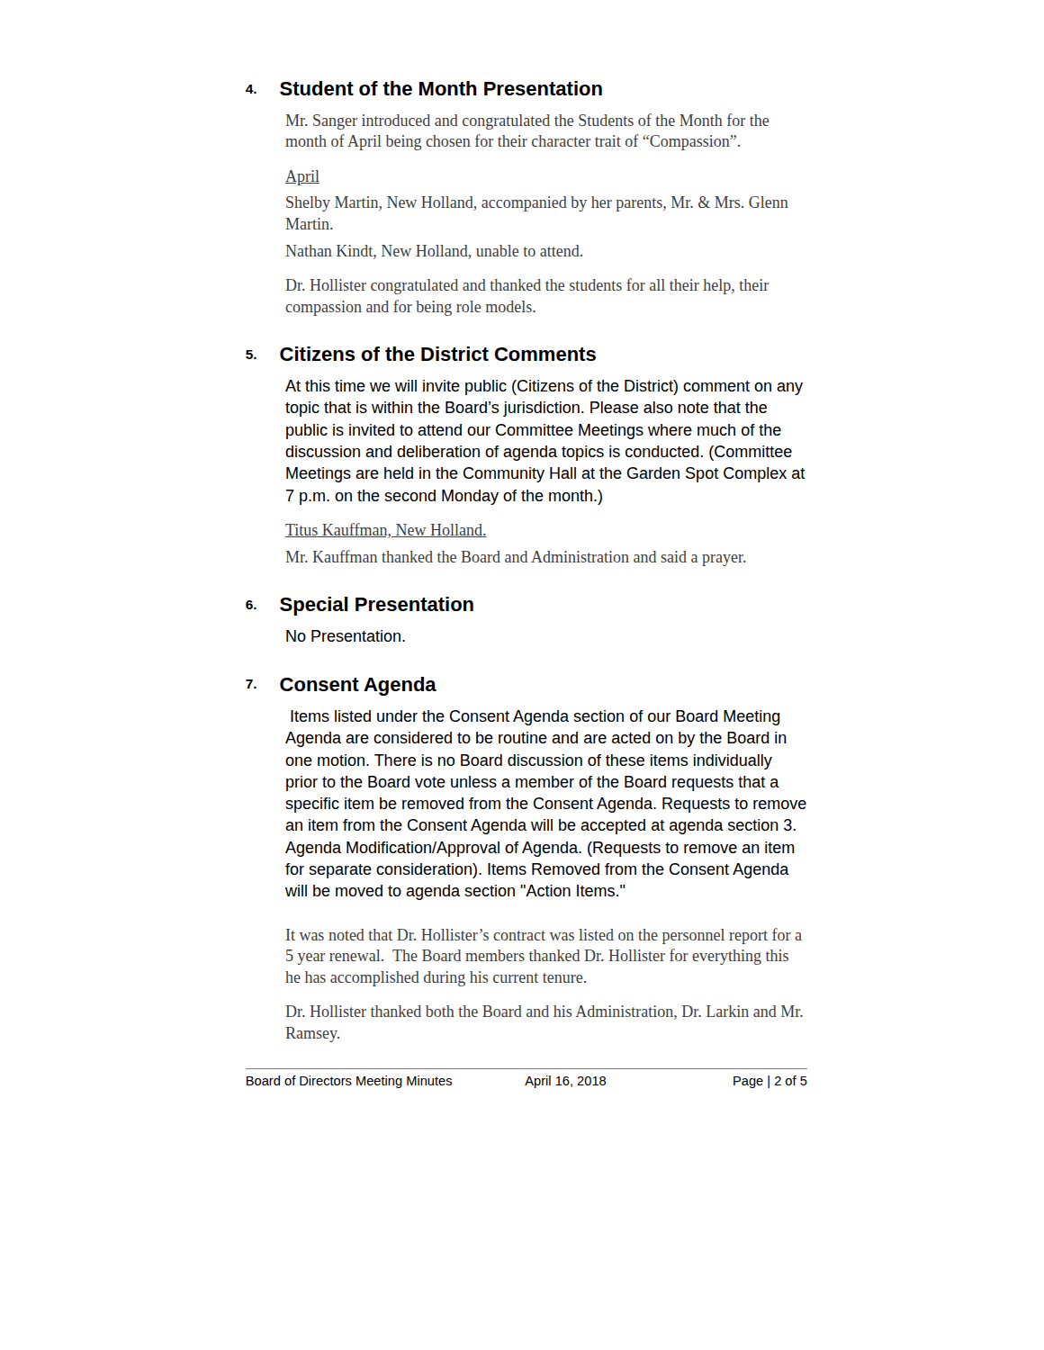Student of the Month Presentation
Mr. Sanger introduced and congratulated the Students of the Month for the month of April being chosen for their character trait of “Compassion”.
April
Shelby Martin, New Holland, accompanied by her parents, Mr. & Mrs. Glenn Martin.
Nathan Kindt, New Holland, unable to attend.
Dr. Hollister congratulated and thanked the students for all their help, their compassion and for being role models.
Citizens of the District Comments
At this time we will invite public (Citizens of the District) comment on any topic that is within the Board’s jurisdiction. Please also note that the public is invited to attend our Committee Meetings where much of the discussion and deliberation of agenda topics is conducted. (Committee Meetings are held in the Community Hall at the Garden Spot Complex at 7 p.m. on the second Monday of the month.)
Titus Kauffman, New Holland.
Mr. Kauffman thanked the Board and Administration and said a prayer.
Special Presentation
No Presentation.
Consent Agenda
Items listed under the Consent Agenda section of our Board Meeting Agenda are considered to be routine and are acted on by the Board in one motion. There is no Board discussion of these items individually prior to the Board vote unless a member of the Board requests that a specific item be removed from the Consent Agenda. Requests to remove an item from the Consent Agenda will be accepted at agenda section 3. Agenda Modification/Approval of Agenda. (Requests to remove an item for separate consideration). Items Removed from the Consent Agenda will be moved to agenda section "Action Items."
It was noted that Dr. Hollister’s contract was listed on the personnel report for a 5 year renewal. The Board members thanked Dr. Hollister for everything this he has accomplished during his current tenure.
Dr. Hollister thanked both the Board and his Administration, Dr. Larkin and Mr. Ramsey.
| Board of Directors Meeting Minutes | April 16, 2018 | Page / 2 of 5 |